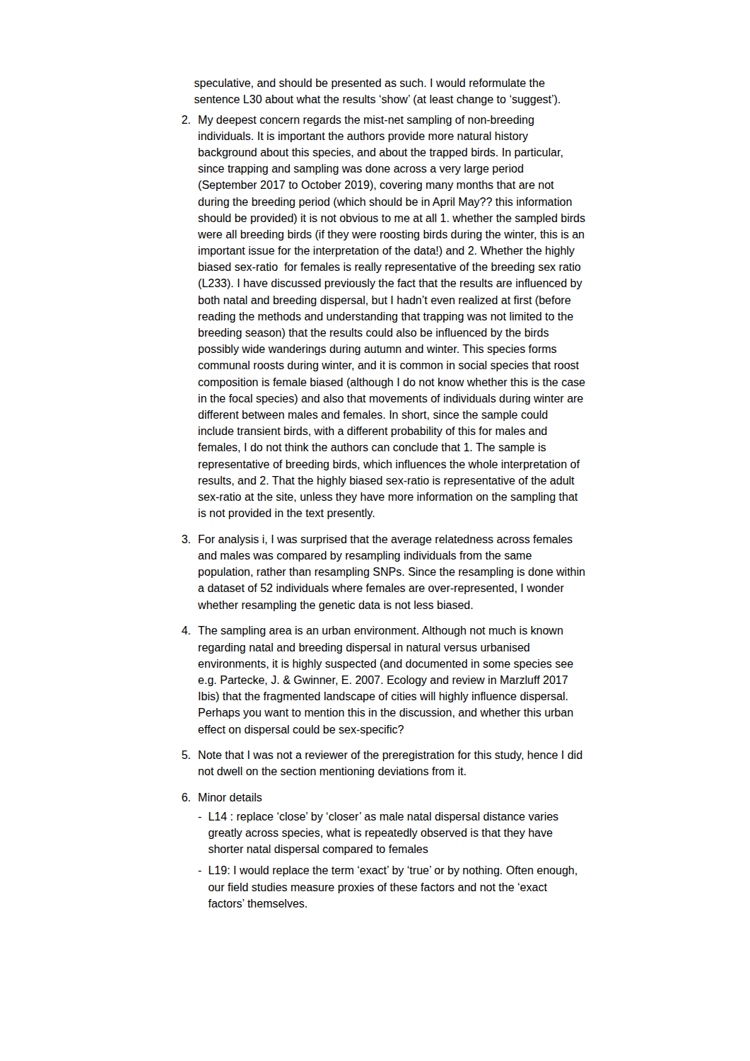speculative, and should be presented as such. I would reformulate the sentence L30 about what the results ‘show’ (at least change to ‘suggest’).
My deepest concern regards the mist-net sampling of non-breeding individuals. It is important the authors provide more natural history background about this species, and about the trapped birds. In particular, since trapping and sampling was done across a very large period (September 2017 to October 2019), covering many months that are not during the breeding period (which should be in April May?? this information should be provided) it is not obvious to me at all 1. whether the sampled birds were all breeding birds (if they were roosting birds during the winter, this is an important issue for the interpretation of the data!) and 2. Whether the highly biased sex-ratio for females is really representative of the breeding sex ratio (L233). I have discussed previously the fact that the results are influenced by both natal and breeding dispersal, but I hadn’t even realized at first (before reading the methods and understanding that trapping was not limited to the breeding season) that the results could also be influenced by the birds possibly wide wanderings during autumn and winter. This species forms communal roosts during winter, and it is common in social species that roost composition is female biased (although I do not know whether this is the case in the focal species) and also that movements of individuals during winter are different between males and females. In short, since the sample could include transient birds, with a different probability of this for males and females, I do not think the authors can conclude that 1. The sample is representative of breeding birds, which influences the whole interpretation of results, and 2. That the highly biased sex-ratio is representative of the adult sex-ratio at the site, unless they have more information on the sampling that is not provided in the text presently.
For analysis i, I was surprised that the average relatedness across females and males was compared by resampling individuals from the same population, rather than resampling SNPs. Since the resampling is done within a dataset of 52 individuals where females are over-represented, I wonder whether resampling the genetic data is not less biased.
The sampling area is an urban environment. Although not much is known regarding natal and breeding dispersal in natural versus urbanised environments, it is highly suspected (and documented in some species see e.g. Partecke, J. & Gwinner, E. 2007. Ecology and review in Marzluff 2017 Ibis) that the fragmented landscape of cities will highly influence dispersal. Perhaps you want to mention this in the discussion, and whether this urban effect on dispersal could be sex-specific?
Note that I was not a reviewer of the preregistration for this study, hence I did not dwell on the section mentioning deviations from it.
Minor details
L14 : replace ‘close’ by ‘closer’ as male natal dispersal distance varies greatly across species, what is repeatedly observed is that they have shorter natal dispersal compared to females
L19: I would replace the term ‘exact’ by ‘true’ or by nothing. Often enough, our field studies measure proxies of these factors and not the ‘exact factors’ themselves.